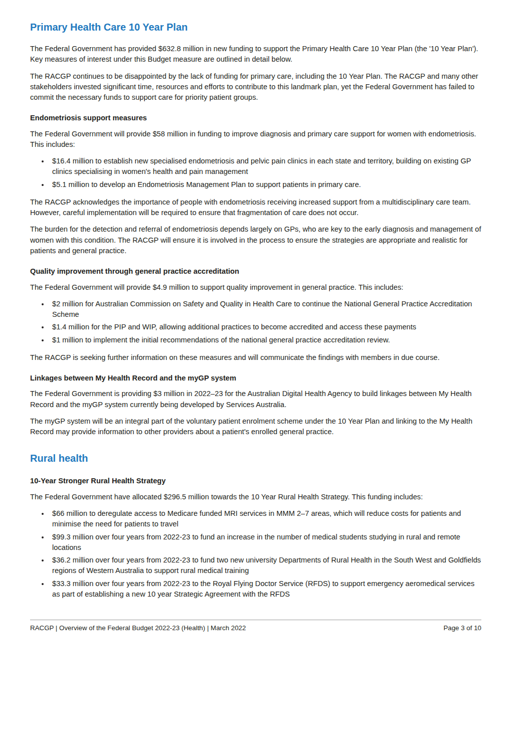Primary Health Care 10 Year Plan
The Federal Government has provided $632.8 million in new funding to support the Primary Health Care 10 Year Plan (the '10 Year Plan'). Key measures of interest under this Budget measure are outlined in detail below.
The RACGP continues to be disappointed by the lack of funding for primary care, including the 10 Year Plan. The RACGP and many other stakeholders invested significant time, resources and efforts to contribute to this landmark plan, yet the Federal Government has failed to commit the necessary funds to support care for priority patient groups.
Endometriosis support measures
The Federal Government will provide $58 million in funding to improve diagnosis and primary care support for women with endometriosis. This includes:
$16.4 million to establish new specialised endometriosis and pelvic pain clinics in each state and territory, building on existing GP clinics specialising in women's health and pain management
$5.1 million to develop an Endometriosis Management Plan to support patients in primary care.
The RACGP acknowledges the importance of people with endometriosis receiving increased support from a multidisciplinary care team. However, careful implementation will be required to ensure that fragmentation of care does not occur.
The burden for the detection and referral of endometriosis depends largely on GPs, who are key to the early diagnosis and management of women with this condition. The RACGP will ensure it is involved in the process to ensure the strategies are appropriate and realistic for patients and general practice.
Quality improvement through general practice accreditation
The Federal Government will provide $4.9 million to support quality improvement in general practice. This includes:
$2 million for Australian Commission on Safety and Quality in Health Care to continue the National General Practice Accreditation Scheme
$1.4 million for the PIP and WIP, allowing additional practices to become accredited and access these payments
$1 million to implement the initial recommendations of the national general practice accreditation review.
The RACGP is seeking further information on these measures and will communicate the findings with members in due course.
Linkages between My Health Record and the myGP system
The Federal Government is providing $3 million in 2022–23 for the Australian Digital Health Agency to build linkages between My Health Record and the myGP system currently being developed by Services Australia.
The myGP system will be an integral part of the voluntary patient enrolment scheme under the 10 Year Plan and linking to the My Health Record may provide information to other providers about a patient's enrolled general practice.
Rural health
10-Year Stronger Rural Health Strategy
The Federal Government have allocated $296.5 million towards the 10 Year Rural Health Strategy. This funding includes:
$66 million to deregulate access to Medicare funded MRI services in MMM 2–7 areas, which will reduce costs for patients and minimise the need for patients to travel
$99.3 million over four years from 2022-23 to fund an increase in the number of medical students studying in rural and remote locations
$36.2 million over four years from 2022-23 to fund two new university Departments of Rural Health in the South West and Goldfields regions of Western Australia to support rural medical training
$33.3 million over four years from 2022-23 to the Royal Flying Doctor Service (RFDS) to support emergency aeromedical services as part of establishing a new 10 year Strategic Agreement with the RFDS
RACGP | Overview of the Federal Budget 2022-23 (Health) | March 2022 Page 3 of 10